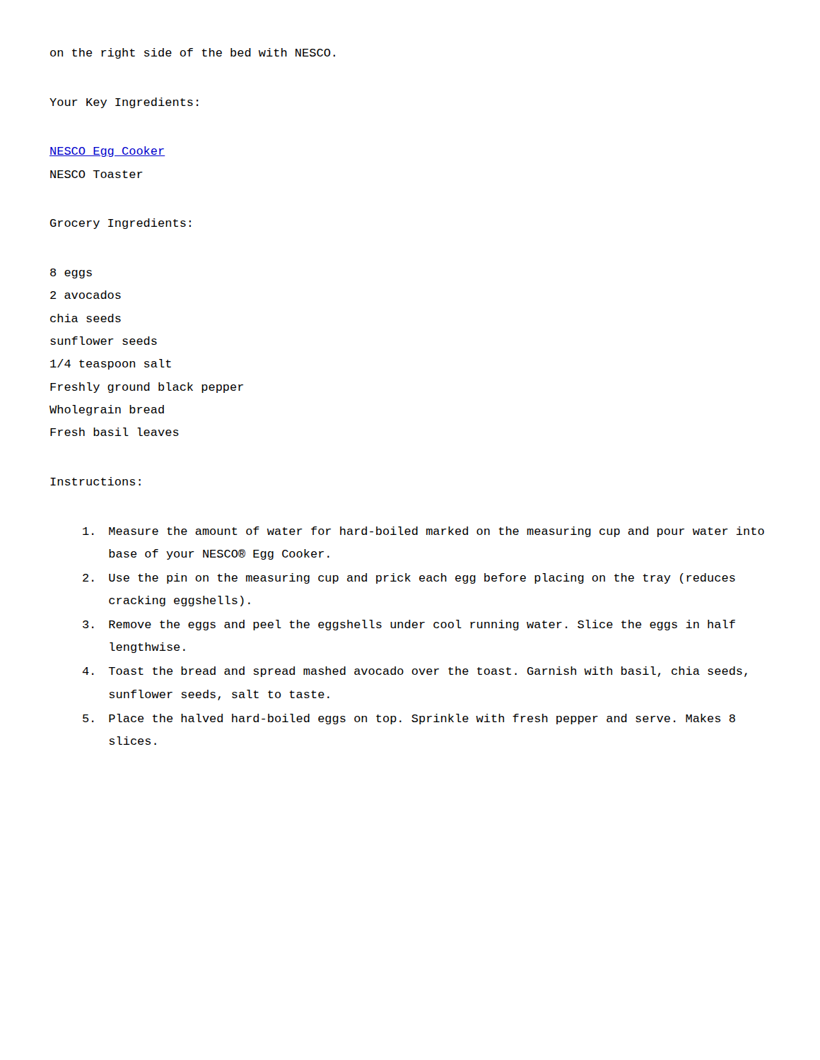on the right side of the bed with NESCO.
Your Key Ingredients:
NESCO Egg Cooker
NESCO Toaster
Grocery Ingredients:
8 eggs
2 avocados
chia seeds
sunflower seeds
1/4 teaspoon salt
Freshly ground black pepper
Wholegrain bread
Fresh basil leaves
Instructions:
Measure the amount of water for hard-boiled marked on the measuring cup and pour water into base of your NESCO® Egg Cooker.
Use the pin on the measuring cup and prick each egg before placing on the tray (reduces cracking eggshells).
Remove the eggs and peel the eggshells under cool running water. Slice the eggs in half lengthwise.
Toast the bread and spread mashed avocado over the toast. Garnish with basil, chia seeds, sunflower seeds, salt to taste.
Place the halved hard-boiled eggs on top. Sprinkle with fresh pepper and serve. Makes 8 slices.